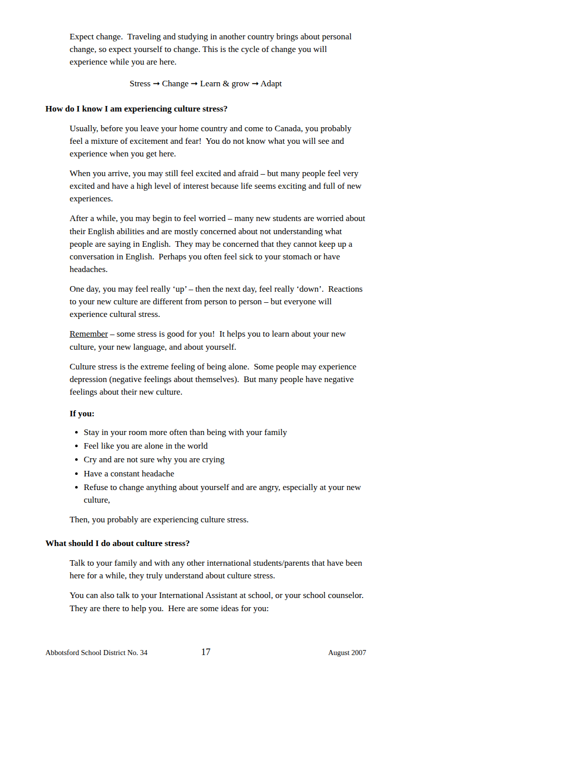Expect change. Traveling and studying in another country brings about personal change, so expect yourself to change. This is the cycle of change you will experience while you are here.
Stress ➞ Change ➞ Learn & grow ➞ Adapt
How do I know I am experiencing culture stress?
Usually, before you leave your home country and come to Canada, you probably feel a mixture of excitement and fear! You do not know what you will see and experience when you get here.
When you arrive, you may still feel excited and afraid – but many people feel very excited and have a high level of interest because life seems exciting and full of new experiences.
After a while, you may begin to feel worried – many new students are worried about their English abilities and are mostly concerned about not understanding what people are saying in English. They may be concerned that they cannot keep up a conversation in English. Perhaps you often feel sick to your stomach or have headaches.
One day, you may feel really ‘up’ – then the next day, feel really ‘down’. Reactions to your new culture are different from person to person – but everyone will experience cultural stress.
Remember – some stress is good for you! It helps you to learn about your new culture, your new language, and about yourself.
Culture stress is the extreme feeling of being alone. Some people may experience depression (negative feelings about themselves). But many people have negative feelings about their new culture.
If you:
Stay in your room more often than being with your family
Feel like you are alone in the world
Cry and are not sure why you are crying
Have a constant headache
Refuse to change anything about yourself and are angry, especially at your new culture,
Then, you probably are experiencing culture stress.
What should I do about culture stress?
Talk to your family and with any other international students/parents that have been here for a while, they truly understand about culture stress.
You can also talk to your International Assistant at school, or your school counselor. They are there to help you. Here are some ideas for you:
Abbotsford School District No. 34
17
August 2007